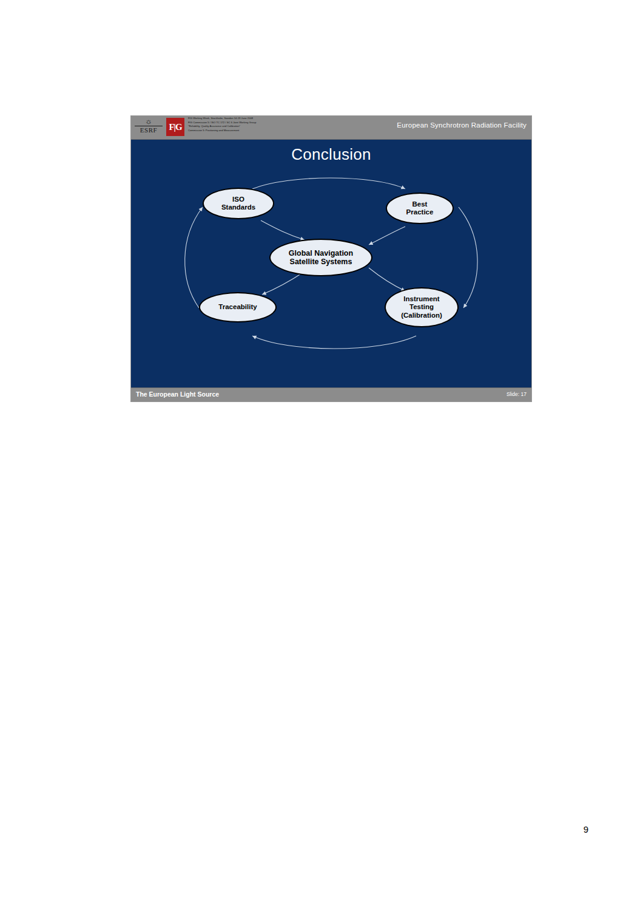☼ ESRF
F|G
FIG Working Week, Stockholm, Sweden 14-19 June 2008
FIG Commission 5 / ISO TC 172 / SC 6 Joint Working Group
"Reliability, Quality Assurance and Calibration"
Commission 5: Positioning and Measurement
European Synchrotron Radiation Facility
Conclusion
ISO
Standards
Best
Practice
Global Navigation
Satellite Systems
Traceability
Instrument
Testing
(Calibration)
The European Light Source
Slide: 17
9